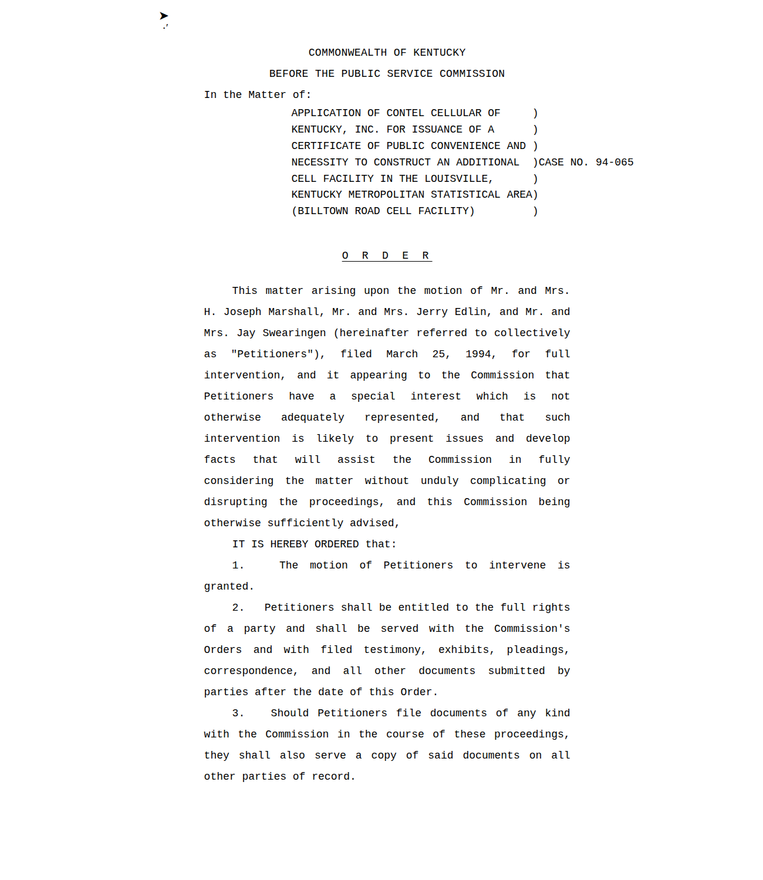➤ ·′
COMMONWEALTH OF KENTUCKY
BEFORE THE PUBLIC SERVICE COMMISSION
In the Matter of:
| APPLICATION OF CONTEL CELLULAR OF | ) | |
| KENTUCKY, INC. FOR ISSUANCE OF A | ) | |
| CERTIFICATE OF PUBLIC CONVENIENCE AND | ) | |
| NECESSITY TO CONSTRUCT AN ADDITIONAL | ) | CASE NO. 94-065 |
| CELL FACILITY IN THE LOUISVILLE, | ) | |
| KENTUCKY METROPOLITAN STATISTICAL AREA | ) | |
| (BILLTOWN ROAD CELL FACILITY) | ) | |
O R D E R
This matter arising upon the motion of Mr. and Mrs. H. Joseph Marshall, Mr. and Mrs. Jerry Edlin, and Mr. and Mrs. Jay Swearingen (hereinafter referred to collectively as "Petitioners"), filed March 25, 1994, for full intervention, and it appearing to the Commission that Petitioners have a special interest which is not otherwise adequately represented, and that such intervention is likely to present issues and develop facts that will assist the Commission in fully considering the matter without unduly complicating or disrupting the proceedings, and this Commission being otherwise sufficiently advised,
IT IS HEREBY ORDERED that:
1. The motion of Petitioners to intervene is granted.
2. Petitioners shall be entitled to the full rights of a party and shall be served with the Commission's Orders and with filed testimony, exhibits, pleadings, correspondence, and all other documents submitted by parties after the date of this Order.
3. Should Petitioners file documents of any kind with the Commission in the course of these proceedings, they shall also serve a copy of said documents on all other parties of record.